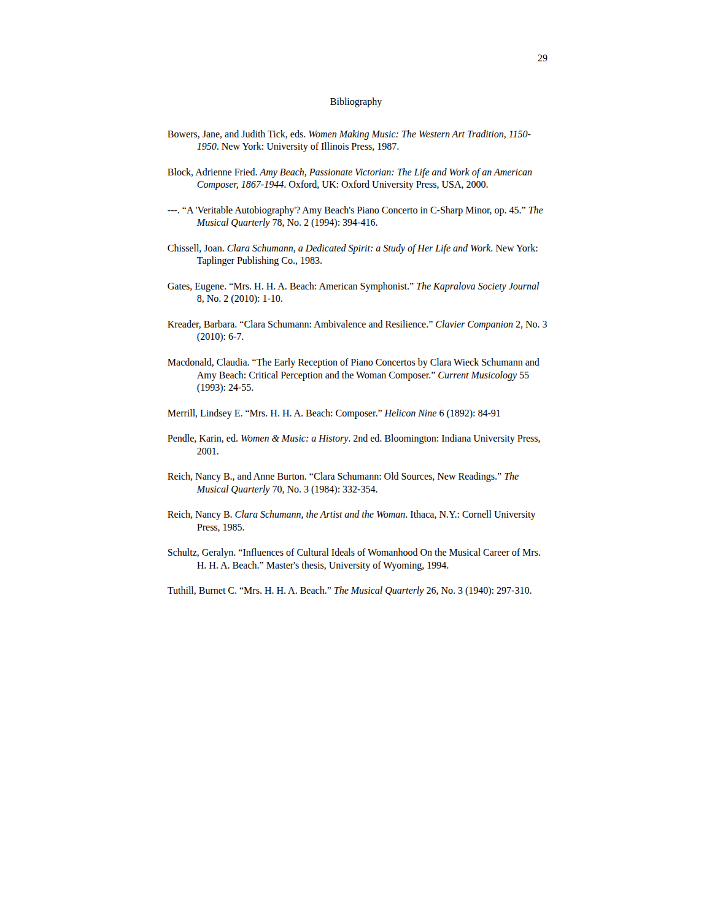29
Bibliography
Bowers, Jane, and Judith Tick, eds. Women Making Music: The Western Art Tradition, 1150-1950. New York: University of Illinois Press, 1987.
Block, Adrienne Fried. Amy Beach, Passionate Victorian: The Life and Work of an American Composer, 1867-1944. Oxford, UK: Oxford University Press, USA, 2000.
---. “A 'Veritable Autobiography'? Amy Beach's Piano Concerto in C-Sharp Minor, op. 45.” The Musical Quarterly 78, No. 2 (1994): 394-416.
Chissell, Joan. Clara Schumann, a Dedicated Spirit: a Study of Her Life and Work. New York: Taplinger Publishing Co., 1983.
Gates, Eugene. “Mrs. H. H. A. Beach: American Symphonist.” The Kapralova Society Journal 8, No. 2 (2010): 1-10.
Kreader, Barbara. “Clara Schumann: Ambivalence and Resilience.” Clavier Companion 2, No. 3 (2010): 6-7.
Macdonald, Claudia. “The Early Reception of Piano Concertos by Clara Wieck Schumann and Amy Beach: Critical Perception and the Woman Composer.” Current Musicology 55 (1993): 24-55.
Merrill, Lindsey E. “Mrs. H. H. A. Beach: Composer.” Helicon Nine 6 (1892): 84-91
Pendle, Karin, ed. Women & Music: a History. 2nd ed. Bloomington: Indiana University Press, 2001.
Reich, Nancy B., and Anne Burton. “Clara Schumann: Old Sources, New Readings.” The Musical Quarterly 70, No. 3 (1984): 332-354.
Reich, Nancy B. Clara Schumann, the Artist and the Woman. Ithaca, N.Y.: Cornell University Press, 1985.
Schultz, Geralyn. “Influences of Cultural Ideals of Womanhood On the Musical Career of Mrs. H. H. A. Beach.” Master's thesis, University of Wyoming, 1994.
Tuthill, Burnet C. “Mrs. H. H. A. Beach.” The Musical Quarterly 26, No. 3 (1940): 297-310.